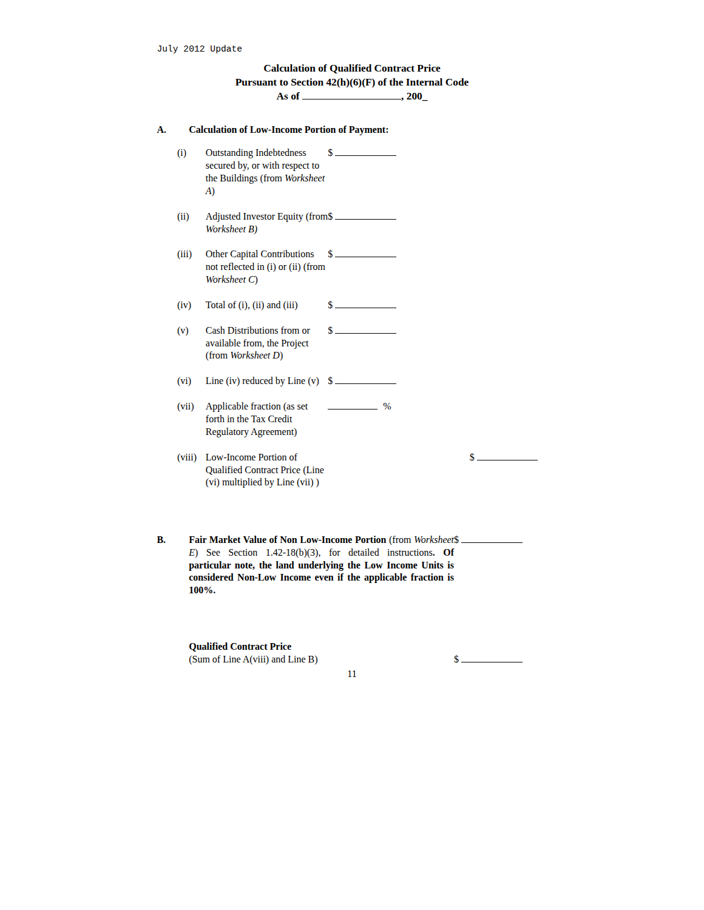July 2012 Update
Calculation of Qualified Contract Price Pursuant to Section 42(h)(6)(F) of the Internal Code As of , 200_
| A. | Calculation of Low-Income Portion of Payment: |
| (i) | Outstanding Indebtedness secured by, or with respect to the Buildings (from Worksheet A ) | $ | |
| (ii) | Adjusted Investor Equity (from Worksheet B) | $ | |
| (iii) | Other Capital Contributions not reflected in (i) or (ii) (from Worksheet C ) | $ | |
| (iv) | Total of (i), (ii) and (iii) | $ | |
| (v) | Cash Distributions from or available from, the Project (from Worksheet D ) | $ | |
| (vi) | Line (iv) reduced by Line (v) | $ | |
| (vii) | Applicable fraction (as set forth in the Tax Credit Regulatory Agreement) | % | |
| (viii) | Low-Income Portion of Qualified Contract Price (Line (vi) multiplied by Line (vii) ) | | $ |
| B. | Fair Market Value of Non Low-Income Portion (from Worksheet E ) See Section 1.42-18(b)(3), for detailed instructions . Of particular note, the land underlying the Low Income Units is considered Non-Low Income even if the applicable fraction is 100%. | $ |
| | Qualified Contract Price (Sum of Line A(viii) and Line B) | $ |
11